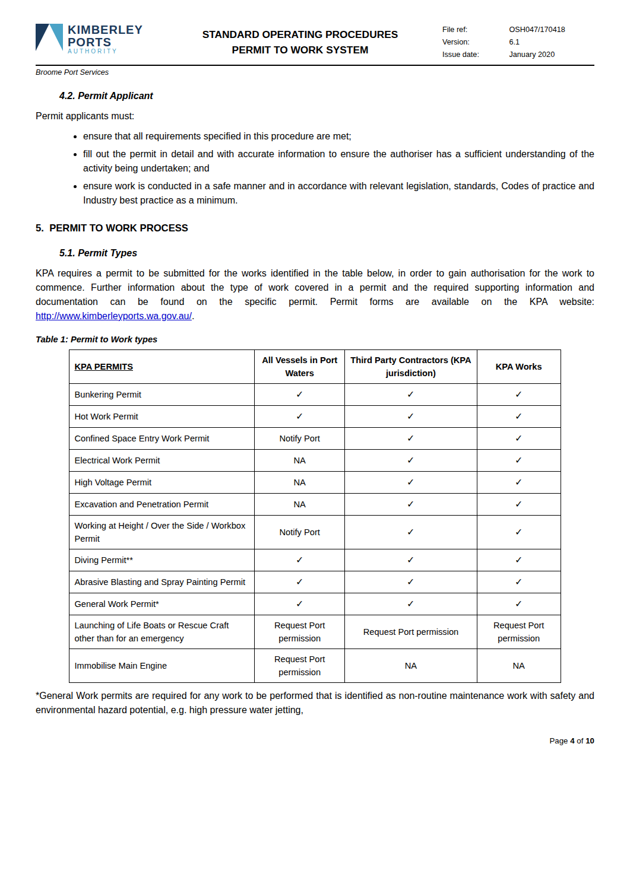KIMBERLEY
PORTS
AUTHORITY
STANDARD OPERATING PROCEDURES
PERMIT TO WORK SYSTEM
| File ref: | OSH047/170418 |
| Version: | 6.1 |
| Issue date: | January 2020 |
Broome Port Services
4.2. Permit Applicant
Permit applicants must:
ensure that all requirements specified in this procedure are met;
fill out the permit in detail and with accurate information to ensure the authoriser has a sufficient understanding of the activity being undertaken; and
ensure work is conducted in a safe manner and in accordance with relevant legislation, standards, Codes of practice and Industry best practice as a minimum.
5. PERMIT TO WORK PROCESS
5.1. Permit Types
KPA requires a permit to be submitted for the works identified in the table below, in order to gain authorisation for the work to commence. Further information about the type of work covered in a permit and the required supporting information and documentation can be found on the specific permit. Permit forms are available on the KPA website: http://www.kimberleyports.wa.gov.au/.
Table 1: Permit to Work types
| KPA PERMITS | All Vessels in Port Waters | Third Party Contractors (KPA jurisdiction) | KPA Works |
| --- | --- | --- | --- |
| Bunkering Permit | ✓ | ✓ | ✓ |
| Hot Work Permit | ✓ | ✓ | ✓ |
| Confined Space Entry Work Permit | Notify Port | ✓ | ✓ |
| Electrical Work Permit | NA | ✓ | ✓ |
| High Voltage Permit | NA | ✓ | ✓ |
| Excavation and Penetration Permit | NA | ✓ | ✓ |
| Working at Height / Over the Side / Workbox Permit | Notify Port | ✓ | ✓ |
| Diving Permit** | ✓ | ✓ | ✓ |
| Abrasive Blasting and Spray Painting Permit | ✓ | ✓ | ✓ |
| General Work Permit* | ✓ | ✓ | ✓ |
| Launching of Life Boats or Rescue Craft other than for an emergency | Request Port permission | Request Port permission | Request Port permission |
| Immobilise Main Engine | Request Port permission | NA | NA |
*General Work permits are required for any work to be performed that is identified as non-routine maintenance work with safety and environmental hazard potential, e.g. high pressure water jetting,
Page 4 of 10